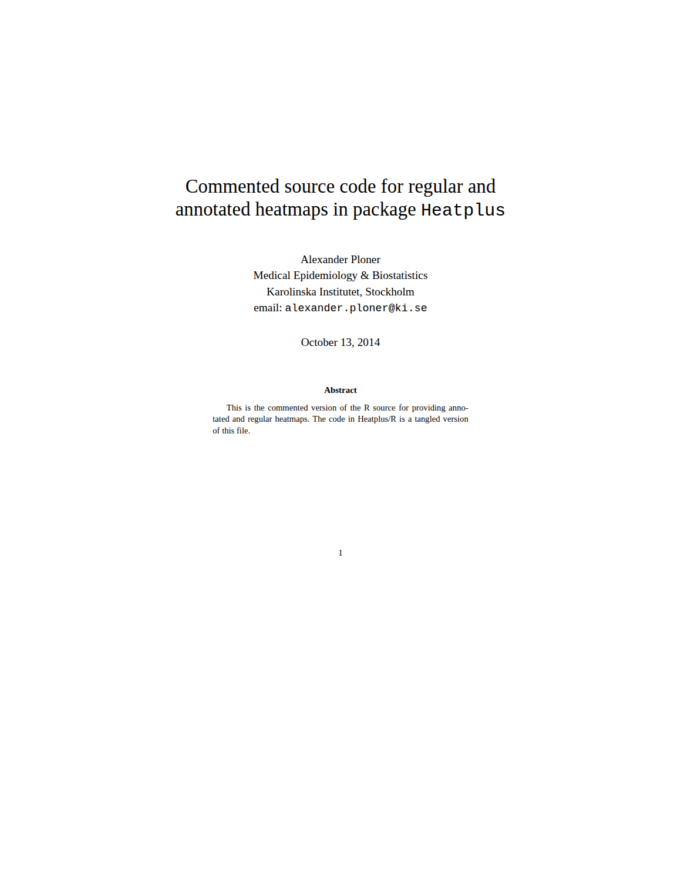Commented source code for regular and
annotated heatmaps in package Heatplus
Alexander Ploner
Medical Epidemiology & Biostatistics
Karolinska Institutet, Stockholm
email: alexander.ploner@ki.se
October 13, 2014
Abstract
This is the commented version of the R source for providing annotated and regular heatmaps. The code in Heatplus/R is a tangled version of this file.
1